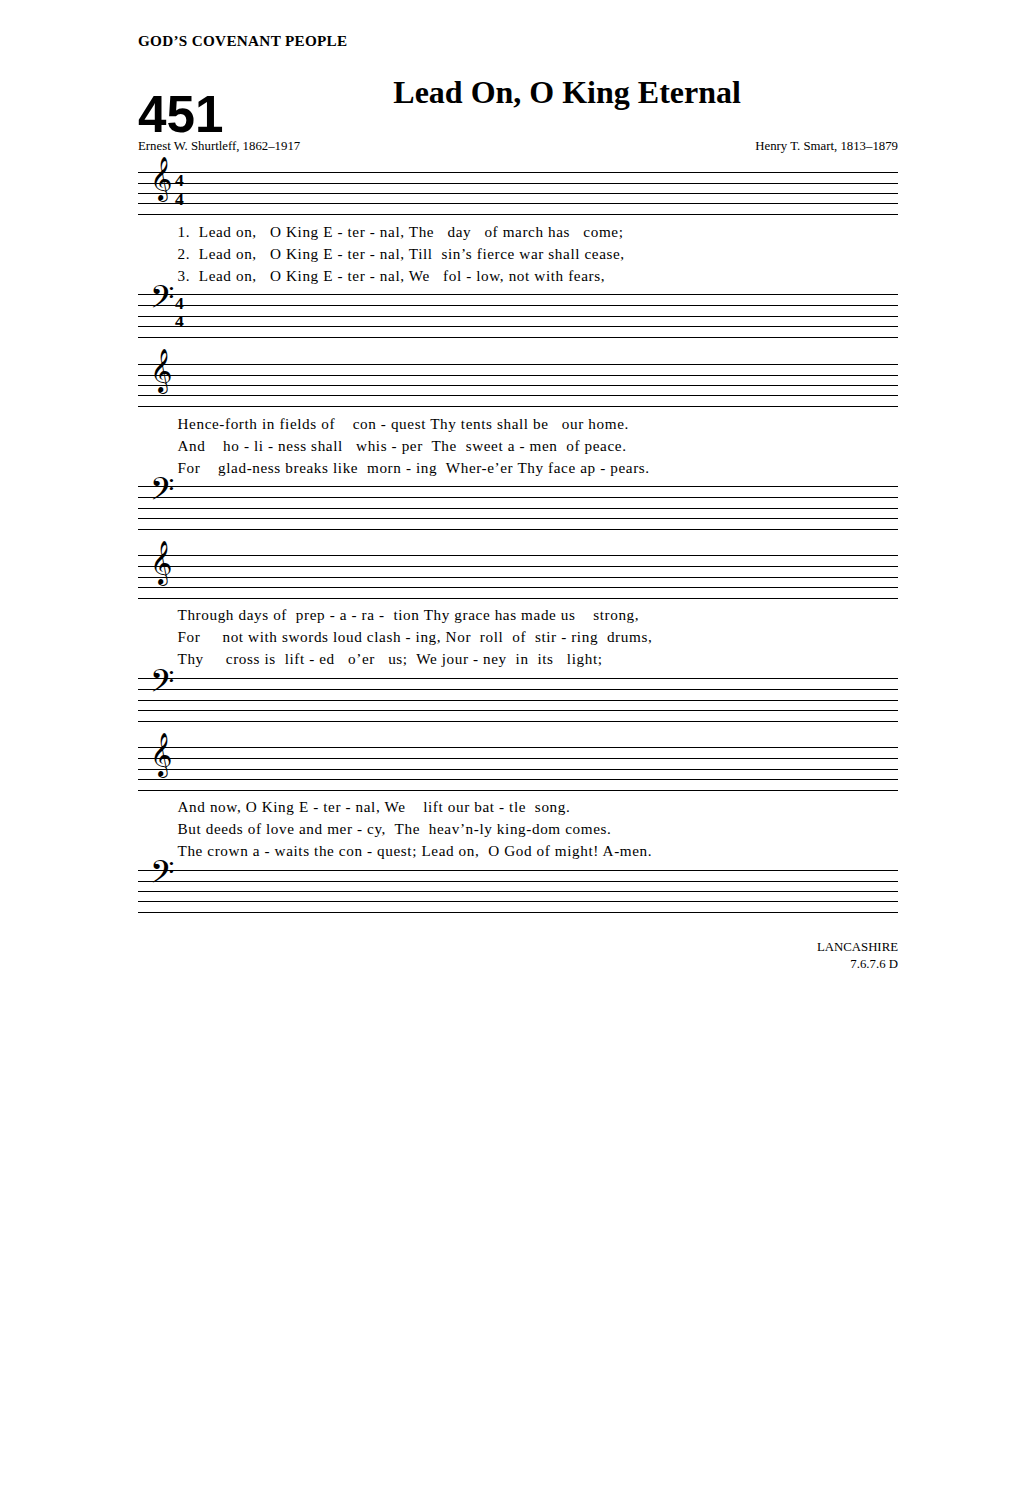GOD’S COVENANT PEOPLE
451
Lead On, O King Eternal
Ernest W. Shurtleff, 1862–1917 Henry T. Smart, 1813–1879
𝄞 44
1. Lead on, O King E - ter - nal, The day of march has come;
2. Lead on, O King E - ter - nal, Till sin’s fierce war shall cease,
3. Lead on, O King E - ter - nal, We fol - low, not with fears,
𝄢 44
𝄞
Hence-forth in fields of con - quest Thy tents shall be our home.
And ho - li - ness shall whis - per The sweet a - men of peace.
For glad-ness breaks like morn - ing Wher-e’er Thy face ap - pears.
𝄢
𝄞
Through days of prep - a - ra - tion Thy grace has made us strong,
For not with swords loud clash - ing, Nor roll of stir - ring drums,
Thy cross is lift - ed o’er us; We jour - ney in its light;
𝄢
𝄞
And now, O King E - ter - nal, We lift our bat - tle song.
But deeds of love and mer - cy, The heav’n-ly king-dom comes.
The crown a - waits the con - quest; Lead on, O God of might! A-men.
𝄢
LANCASHIRE
7.6.7.6 D